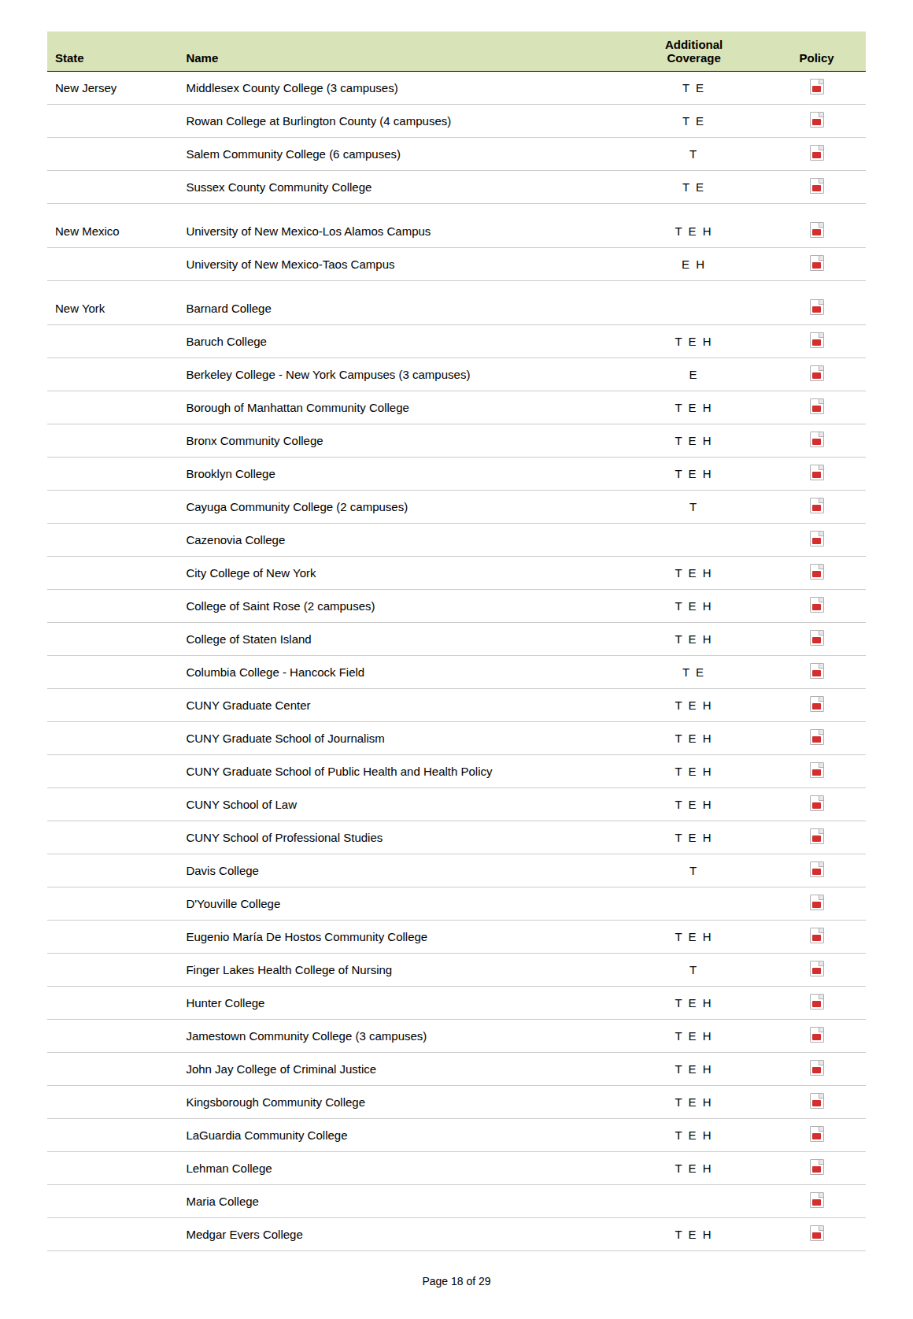| State | Name | Additional Coverage | Policy |
| --- | --- | --- | --- |
| New Jersey | Middlesex County College (3 campuses) | T E | |
| | Rowan College at Burlington County (4 campuses) | T E | |
| | Salem Community College (6 campuses) | T | |
| | Sussex County Community College | T E | |
| New Mexico | University of New Mexico-Los Alamos Campus | T E H | |
| | University of New Mexico-Taos Campus | E H | |
| New York | Barnard College | | |
| | Baruch College | T E H | |
| | Berkeley College - New York Campuses (3 campuses) | E | |
| | Borough of Manhattan Community College | T E H | |
| | Bronx Community College | T E H | |
| | Brooklyn College | T E H | |
| | Cayuga Community College (2 campuses) | T | |
| | Cazenovia College | | |
| | City College of New York | T E H | |
| | College of Saint Rose (2 campuses) | T E H | |
| | College of Staten Island | T E H | |
| | Columbia College - Hancock Field | T E | |
| | CUNY Graduate Center | T E H | |
| | CUNY Graduate School of Journalism | T E H | |
| | CUNY Graduate School of Public Health and Health Policy | T E H | |
| | CUNY School of Law | T E H | |
| | CUNY School of Professional Studies | T E H | |
| | Davis College | T | |
| | D'Youville College | | |
| | Eugenio María De Hostos Community College | T E H | |
| | Finger Lakes Health College of Nursing | T | |
| | Hunter College | T E H | |
| | Jamestown Community College (3 campuses) | T E H | |
| | John Jay College of Criminal Justice | T E H | |
| | Kingsborough Community College | T E H | |
| | LaGuardia Community College | T E H | |
| | Lehman College | T E H | |
| | Maria College | | |
| | Medgar Evers College | T E H | |
Page 18 of 29